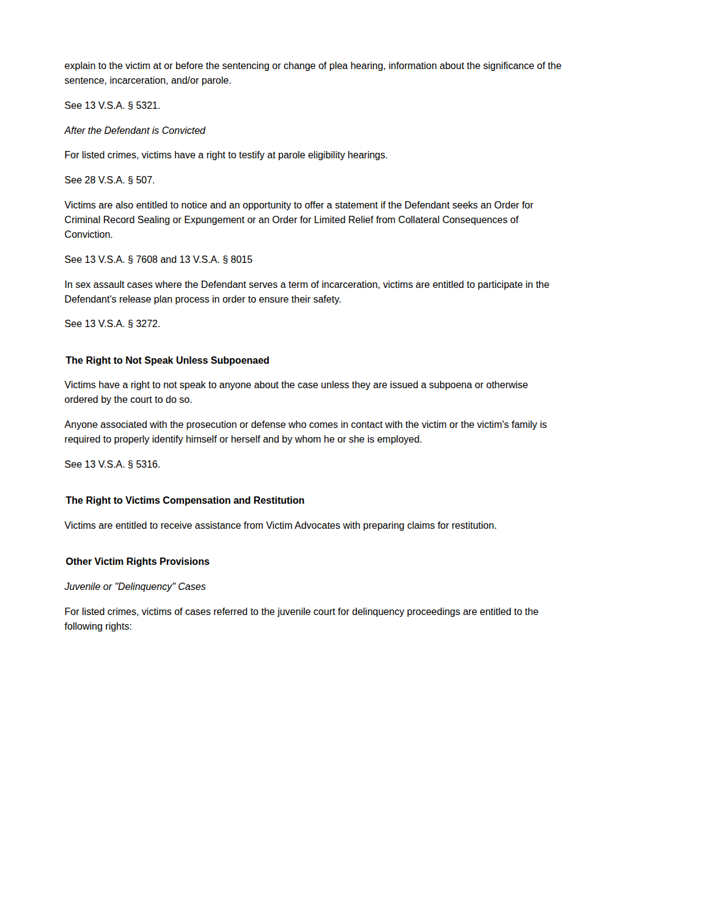explain to the victim at or before the sentencing or change of plea hearing, information about the significance of the sentence, incarceration, and/or parole.
See 13 V.S.A. § 5321.
After the Defendant is Convicted
For listed crimes, victims have a right to testify at parole eligibility hearings.
See 28 V.S.A. § 507.
Victims are also entitled to notice and an opportunity to offer a statement if the Defendant seeks an Order for Criminal Record Sealing or Expungement or an Order for Limited Relief from Collateral Consequences of Conviction.
See 13 V.S.A. § 7608 and 13 V.S.A. § 8015
In sex assault cases where the Defendant serves a term of incarceration, victims are entitled to participate in the Defendant's release plan process in order to ensure their safety.
See 13 V.S.A. § 3272.
The Right to Not Speak Unless Subpoenaed
Victims have a right to not speak to anyone about the case unless they are issued a subpoena or otherwise ordered by the court to do so.
Anyone associated with the prosecution or defense who comes in contact with the victim or the victim's family is required to properly identify himself or herself and by whom he or she is employed.
See 13 V.S.A. § 5316.
The Right to Victims Compensation and Restitution
Victims are entitled to receive assistance from Victim Advocates with preparing claims for restitution.
Other Victim Rights Provisions
Juvenile or "Delinquency" Cases
For listed crimes, victims of cases referred to the juvenile court for delinquency proceedings are entitled to the following rights: